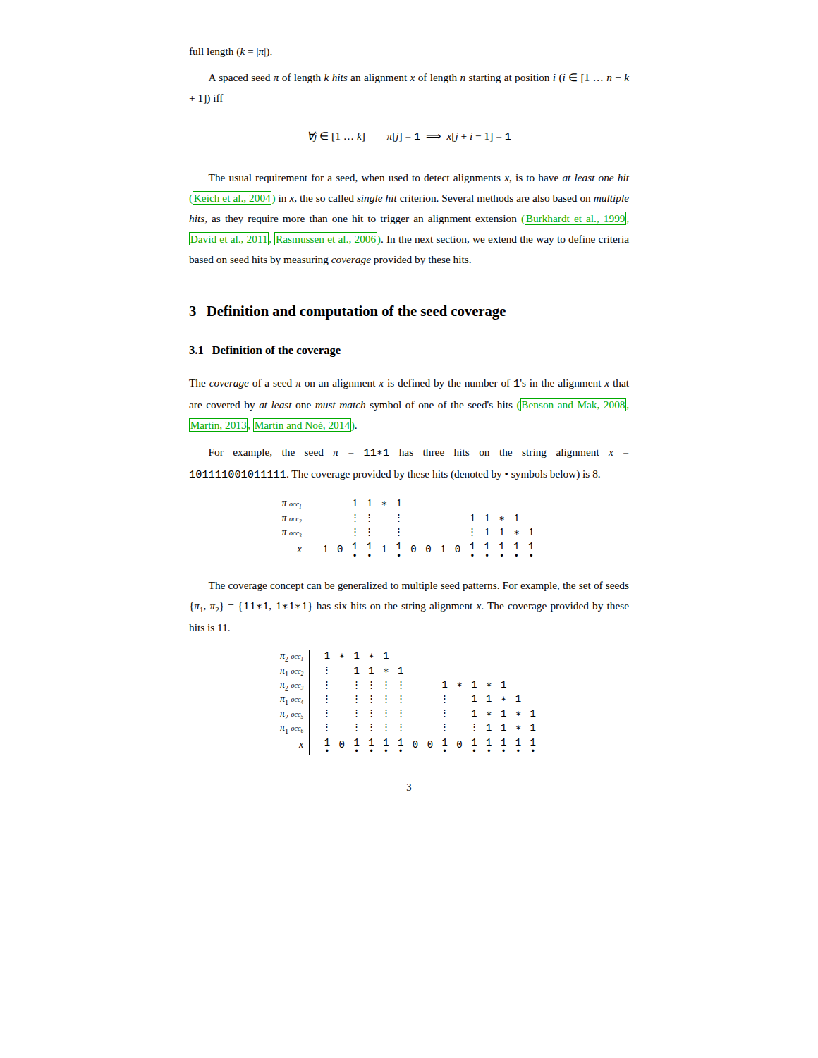full length (k = |π|).
A spaced seed π of length k hits an alignment x of length n starting at position i (i ∈ [1 … n − k + 1]) iff
∀j ∈ [1 … k] π[j] = 1 ⟹ x[j + i − 1] = 1
The usual requirement for a seed, when used to detect alignments x, is to have at least one hit (Keich et al., 2004) in x, the so called single hit criterion. Several methods are also based on multiple hits, as they require more than one hit to trigger an alignment extension (Burkhardt et al., 1999, David et al., 2011, Rasmussen et al., 2006). In the next section, we extend the way to define criteria based on seed hits by measuring coverage provided by these hits.
3 Definition and computation of the seed coverage
3.1 Definition of the coverage
The coverage of a seed π on an alignment x is defined by the number of 1's in the alignment x that are covered by at least one must match symbol of one of the seed's hits (Benson and Mak, 2008, Martin, 2013, Martin and Noé, 2014).
For example, the seed π = 11∗1 has three hits on the string alignment x = 101111001011111. The coverage provided by these hits (denoted by • symbols below) is 8.
| π occ 1 | | | | 1 | 1 | ∗ | 1 | | | | | | | | | |
| π occ 2 | | | | ⋮ | ⋮ | | ⋮ | | | | | 1 | 1 | ∗ | 1 | |
| π occ 3 | | | | ⋮ | ⋮ | | ⋮ | | | | | ⋮ | 1 | 1 | ∗ | 1 |
| x | | 1 | 0 | 1 • | 1 • | 1 | 1 • | 0 | 0 | 1 | 0 | 1 • | 1 • | 1 • | 1 • | 1 • |
The coverage concept can be generalized to multiple seed patterns. For example, the set of seeds {π1, π2} = {11∗1, 1∗1∗1} has six hits on the string alignment x. The coverage provided by these hits is 11.
| π 2 occ 1 | | 1 | ∗ | 1 | ∗ | 1 | | | | | | | | | | |
| π 1 occ 2 | | ⋮ | | 1 | 1 | ∗ | 1 | | | | | | | | | |
| π 2 occ 3 | | ⋮ | | ⋮ | ⋮ | ⋮ | ⋮ | | | 1 | ∗ | 1 | ∗ | 1 | | |
| π 1 occ 4 | | ⋮ | | ⋮ | ⋮ | ⋮ | ⋮ | | | ⋮ | | 1 | 1 | ∗ | 1 | |
| π 2 occ 5 | | ⋮ | | ⋮ | ⋮ | ⋮ | ⋮ | | | ⋮ | | 1 | ∗ | 1 | ∗ | 1 |
| π 1 occ 6 | | ⋮ | | ⋮ | ⋮ | ⋮ | ⋮ | | | ⋮ | | ⋮ | 1 | 1 | ∗ | 1 |
| x | | 1 • | 0 | 1 • | 1 • | 1 • | 1 • | 0 | 0 | 1 • | 0 | 1 • | 1 • | 1 • | 1 • | 1 • |
3